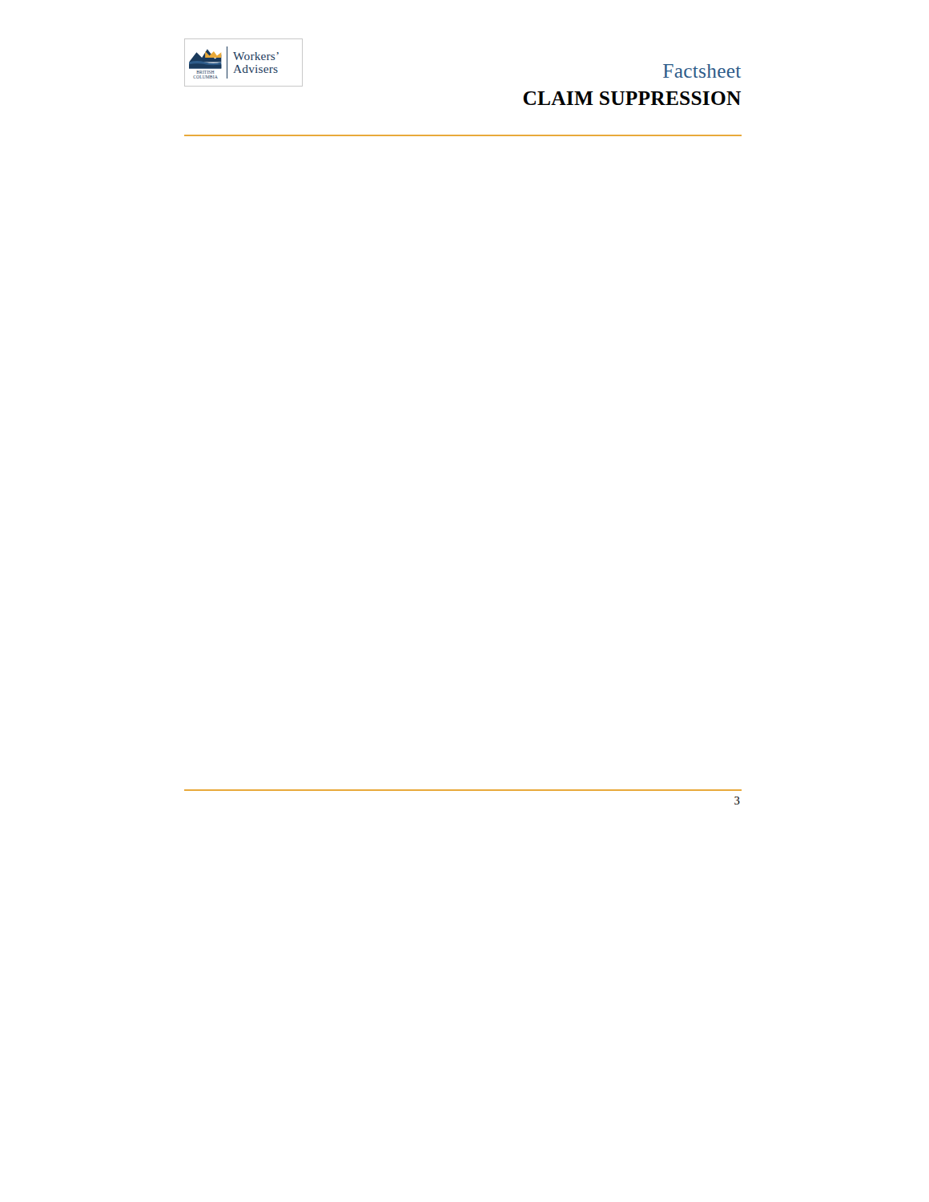BRITISH
COLUMBIA
Workers’ Advisers
Factsheet
CLAIM SUPPRESSION
3